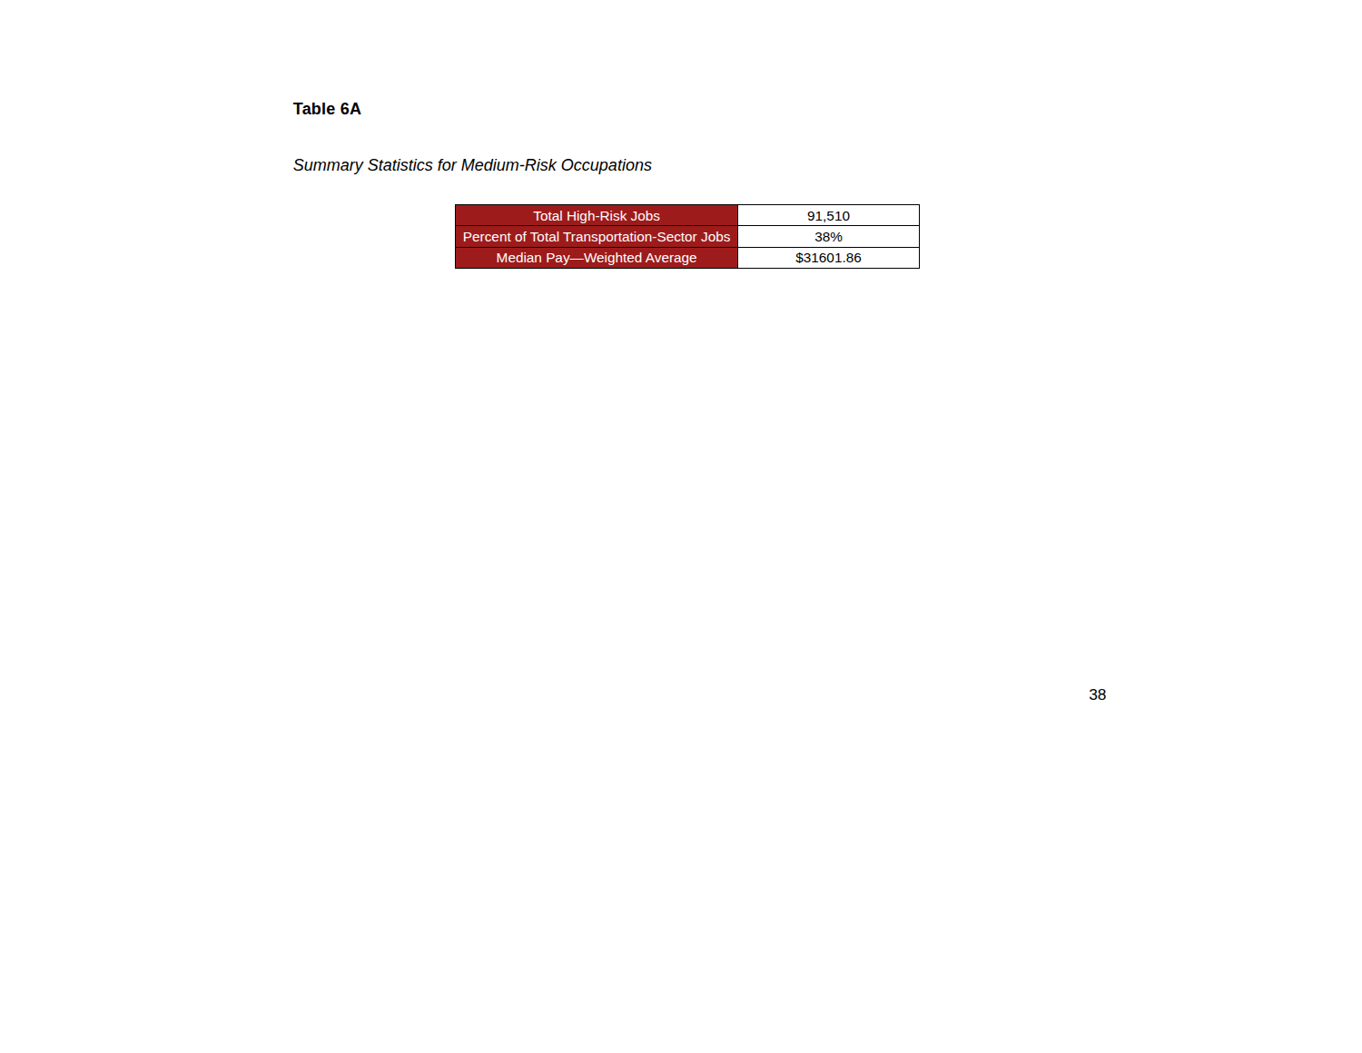Table 6A
Summary Statistics for Medium-Risk Occupations
| Total High-Risk Jobs | 91,510 |
| Percent of Total Transportation-Sector Jobs | 38% |
| Median Pay—Weighted Average | $31601.86 |
38